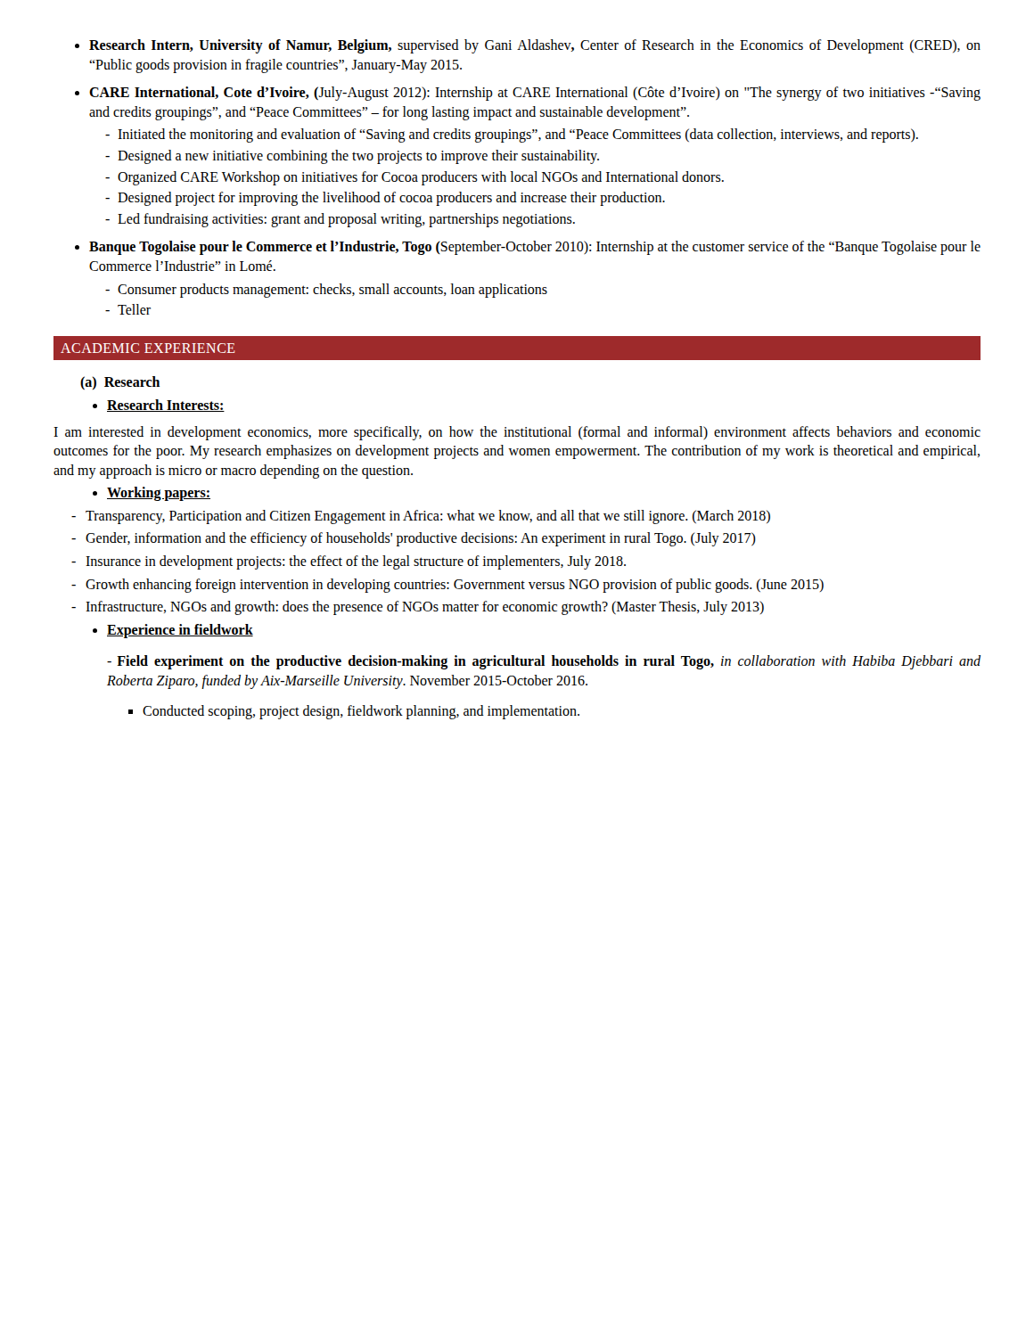Research Intern, University of Namur, Belgium, supervised by Gani Aldashev, Center of Research in the Economics of Development (CRED), on “Public goods provision in fragile countries”, January-May 2015.
CARE International, Cote d’Ivoire, (July-August 2012): Internship at CARE International (Côte d’Ivoire) on "The synergy of two initiatives -“Saving and credits groupings”, and “Peace Committees” – for long lasting impact and sustainable development”.
Initiated the monitoring and evaluation of “Saving and credits groupings”, and “Peace Committees (data collection, interviews, and reports).
Designed a new initiative combining the two projects to improve their sustainability.
Organized CARE Workshop on initiatives for Cocoa producers with local NGOs and International donors.
Designed project for improving the livelihood of cocoa producers and increase their production.
Led fundraising activities: grant and proposal writing, partnerships negotiations.
Banque Togolaise pour le Commerce et l’Industrie, Togo (September-October 2010): Internship at the customer service of the “Banque Togolaise pour le Commerce l’Industrie” in Lomé.
Consumer products management: checks, small accounts, loan applications
Teller
ACADEMIC EXPERIENCE
(a) Research
Research Interests:
I am interested in development economics, more specifically, on how the institutional (formal and informal) environment affects behaviors and economic outcomes for the poor. My research emphasizes on development projects and women empowerment. The contribution of my work is theoretical and empirical, and my approach is micro or macro depending on the question.
Working papers:
Transparency, Participation and Citizen Engagement in Africa: what we know, and all that we still ignore. (March 2018)
Gender, information and the efficiency of households' productive decisions: An experiment in rural Togo. (July 2017)
Insurance in development projects: the effect of the legal structure of implementers, July 2018.
Growth enhancing foreign intervention in developing countries: Government versus NGO provision of public goods. (June 2015)
Infrastructure, NGOs and growth: does the presence of NGOs matter for economic growth? (Master Thesis, July 2013)
Experience in fieldwork
-Field experiment on the productive decision-making in agricultural households in rural Togo, in collaboration with Habiba Djebbari and Roberta Ziparo, funded by Aix-Marseille University. November 2015-October 2016.
Conducted scoping, project design, fieldwork planning, and implementation.